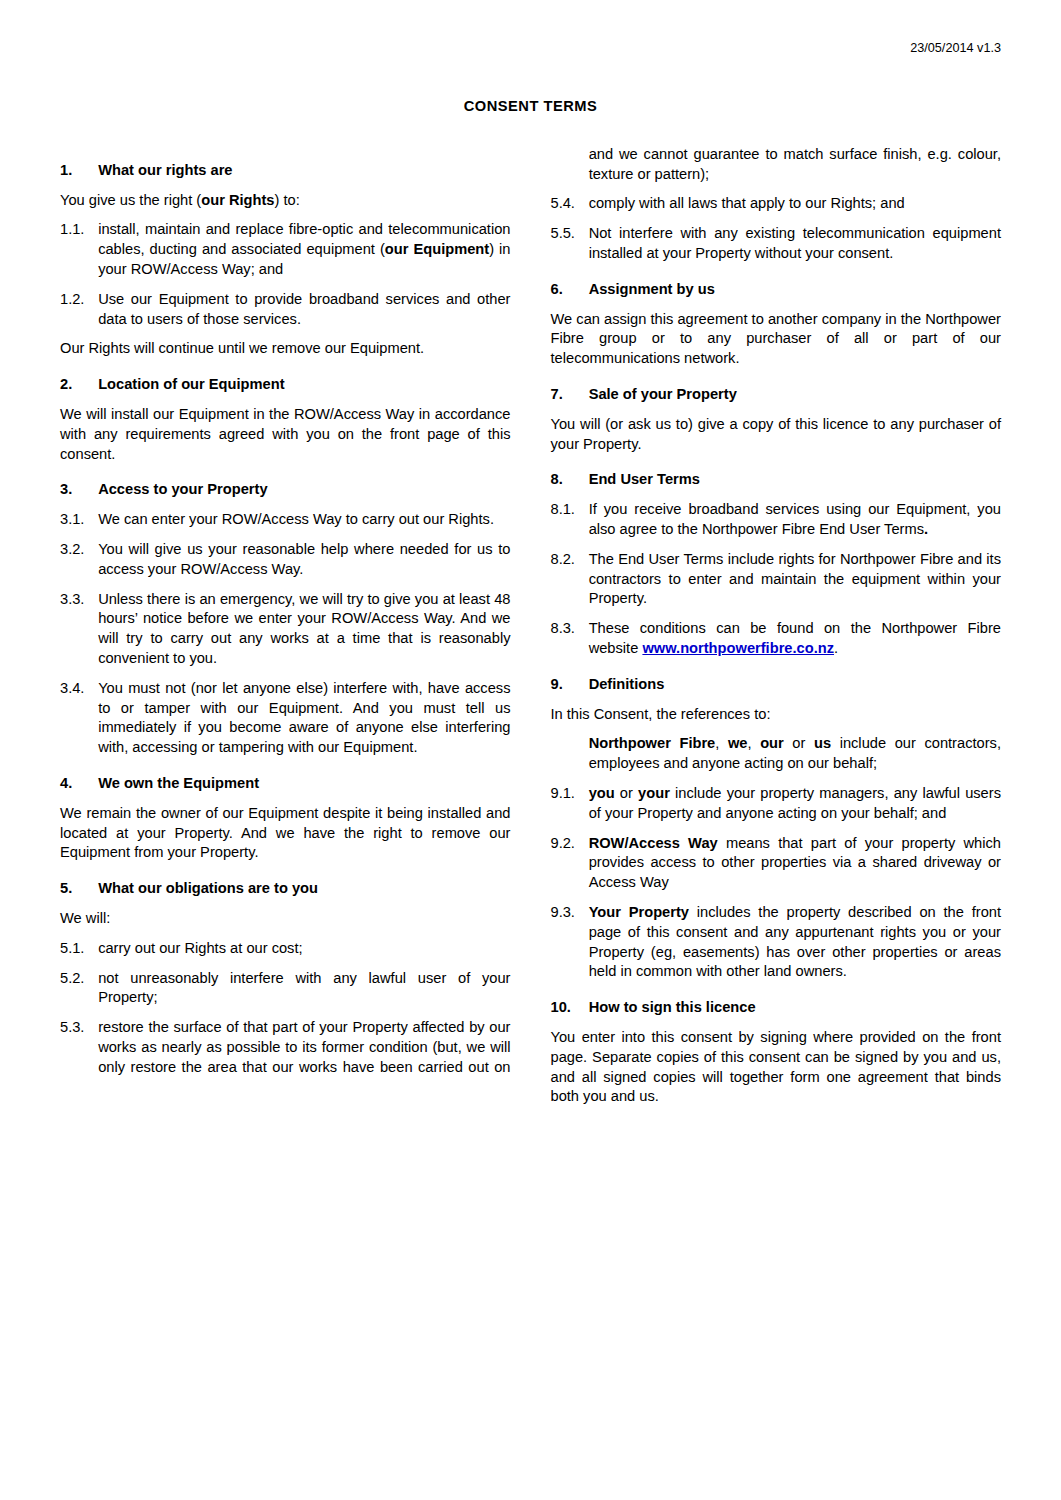23/05/2014 v1.3
CONSENT TERMS
1. What our rights are
You give us the right (our Rights) to:
1.1. install, maintain and replace fibre-optic and telecommunication cables, ducting and associated equipment (our Equipment) in your ROW/Access Way; and
1.2. Use our Equipment to provide broadband services and other data to users of those services.
Our Rights will continue until we remove our Equipment.
2. Location of our Equipment
We will install our Equipment in the ROW/Access Way in accordance with any requirements agreed with you on the front page of this consent.
3. Access to your Property
3.1. We can enter your ROW/Access Way to carry out our Rights.
3.2. You will give us your reasonable help where needed for us to access your ROW/Access Way.
3.3. Unless there is an emergency, we will try to give you at least 48 hours’ notice before we enter your ROW/Access Way. And we will try to carry out any works at a time that is reasonably convenient to you.
3.4. You must not (nor let anyone else) interfere with, have access to or tamper with our Equipment. And you must tell us immediately if you become aware of anyone else interfering with, accessing or tampering with our Equipment.
4. We own the Equipment
We remain the owner of our Equipment despite it being installed and located at your Property. And we have the right to remove our Equipment from your Property.
5. What our obligations are to you
We will:
5.1. carry out our Rights at our cost;
5.2. not unreasonably interfere with any lawful user of your Property;
5.3. restore the surface of that part of your Property affected by our works as nearly as possible to its former condition (but, we will only restore the area that our works have been carried out on and we cannot guarantee to match surface finish, e.g. colour, texture or pattern);
5.4. comply with all laws that apply to our Rights; and
5.5. Not interfere with any existing telecommunication equipment installed at your Property without your consent.
6. Assignment by us
We can assign this agreement to another company in the Northpower Fibre group or to any purchaser of all or part of our telecommunications network.
7. Sale of your Property
You will (or ask us to) give a copy of this licence to any purchaser of your Property.
8. End User Terms
8.1. If you receive broadband services using our Equipment, you also agree to the Northpower Fibre End User Terms.
8.2. The End User Terms include rights for Northpower Fibre and its contractors to enter and maintain the equipment within your Property.
8.3. These conditions can be found on the Northpower Fibre website www.northpowerfibre.co.nz.
9. Definitions
In this Consent, the references to:
Northpower Fibre, we, our or us include our contractors, employees and anyone acting on our behalf;
9.1. you or your include your property managers, any lawful users of your Property and anyone acting on your behalf; and
9.2. ROW/Access Way means that part of your property which provides access to other properties via a shared driveway or Access Way
9.3. Your Property includes the property described on the front page of this consent and any appurtenant rights you or your Property (eg, easements) has over other properties or areas held in common with other land owners.
10. How to sign this licence
You enter into this consent by signing where provided on the front page. Separate copies of this consent can be signed by you and us, and all signed copies will together form one agreement that binds both you and us.